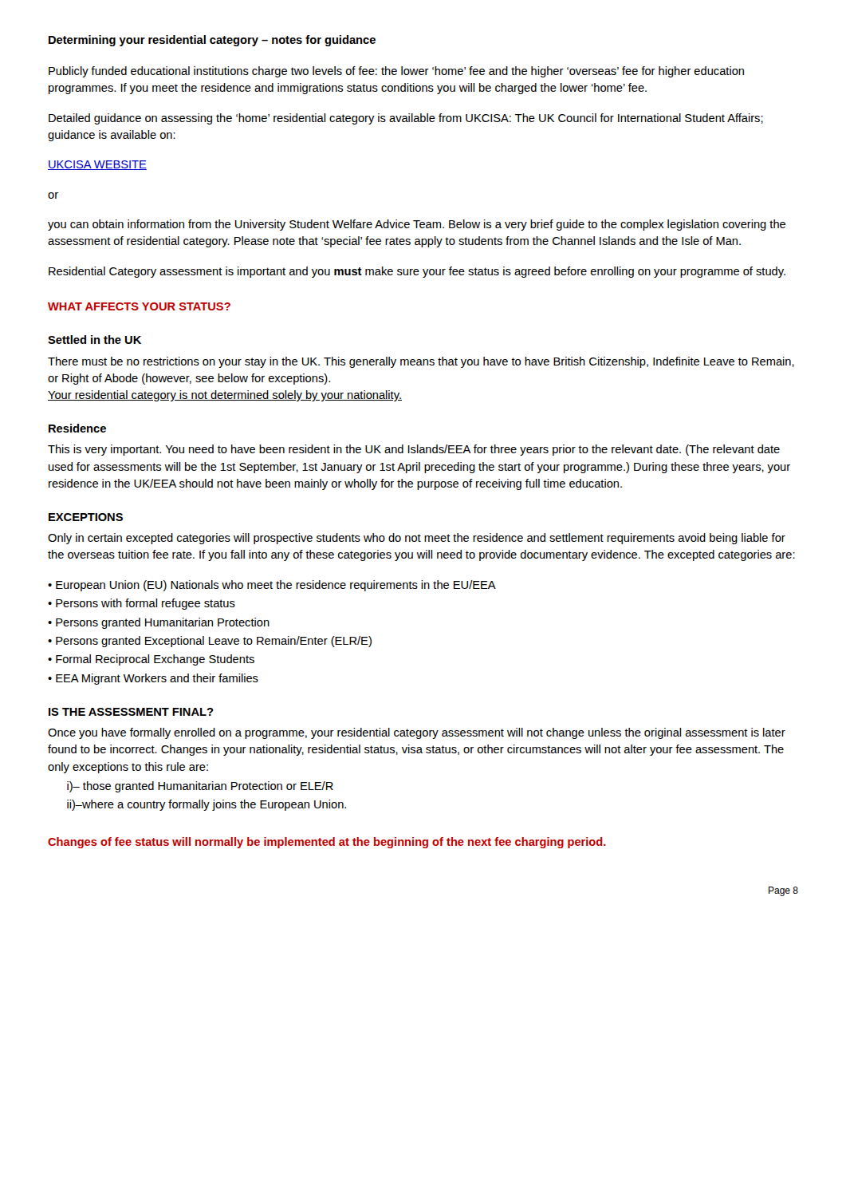Determining your residential category – notes for guidance
Publicly funded educational institutions charge two levels of fee: the lower ‘home’ fee and the higher ‘overseas’ fee for higher education programmes. If you meet the residence and immigrations status conditions you will be charged the lower ‘home’ fee.
Detailed guidance on assessing the ‘home’ residential category is available from UKCISA: The UK Council for International Student Affairs; guidance is available on:
UKCISA WEBSITE
or
you can obtain information from the University Student Welfare Advice Team. Below is a very brief guide to the complex legislation covering the assessment of residential category. Please note that ‘special’ fee rates apply to students from the Channel Islands and the Isle of Man.
Residential Category assessment is important and you must make sure your fee status is agreed before enrolling on your programme of study.
WHAT AFFECTS YOUR STATUS?
Settled in the UK
There must be no restrictions on your stay in the UK. This generally means that you have to have British Citizenship, Indefinite Leave to Remain, or Right of Abode (however, see below for exceptions).
Your residential category is not determined solely by your nationality.
Residence
This is very important. You need to have been resident in the UK and Islands/EEA for three years prior to the relevant date. (The relevant date used for assessments will be the 1st September, 1st January or 1st April preceding the start of your programme.) During these three years, your residence in the UK/EEA should not have been mainly or wholly for the purpose of receiving full time education.
EXCEPTIONS
Only in certain excepted categories will prospective students who do not meet the residence and settlement requirements avoid being liable for the overseas tuition fee rate. If you fall into any of these categories you will need to provide documentary evidence. The excepted categories are:
European Union (EU) Nationals who meet the residence requirements in the EU/EEA
Persons with formal refugee status
Persons granted Humanitarian Protection
Persons granted Exceptional Leave to Remain/Enter (ELR/E)
Formal Reciprocal Exchange Students
EEA Migrant Workers and their families
IS THE ASSESSMENT FINAL?
Once you have formally enrolled on a programme, your residential category assessment will not change unless the original assessment is later found to be incorrect. Changes in your nationality, residential status, visa status, or other circumstances will not alter your fee assessment. The only exceptions to this rule are:
i)– those granted Humanitarian Protection or ELE/R
ii)–where a country formally joins the European Union.
Changes of fee status will normally be implemented at the beginning of the next fee charging period.
Page 8